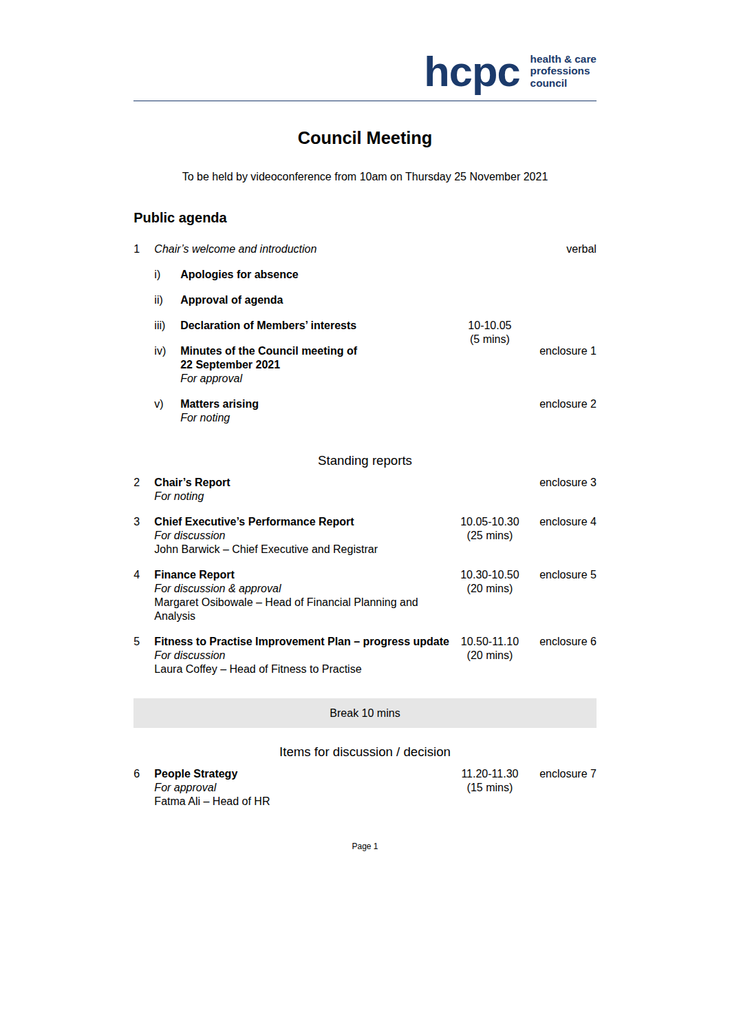hcpc
health & care
professions
council
Council Meeting
To be held by videoconference from 10am on Thursday 25 November 2021
Public agenda
| 1 | Chair’s welcome and introduction | | verbal |
| | i) | Apologies for absence | | |
| | ii) | Approval of agenda | | |
| | iii) | Declaration of Members’ interests | 10-10.05 (5 mins) | |
| | iv) | Minutes of the Council meeting of 22 September 2021 For approval | enclosure 1 |
| | v) | Matters arising For noting | | enclosure 2 |
Standing reports
| 2 | Chair’s Report For noting | | enclosure 3 |
| 3 | Chief Executive’s Performance Report For discussion John Barwick – Chief Executive and Registrar | 10.05-10.30 (25 mins) | enclosure 4 |
| 4 | Finance Report For discussion & approval Margaret Osibowale – Head of Financial Planning and Analysis | 10.30-10.50 (20 mins) | enclosure 5 |
| 5 | Fitness to Practise Improvement Plan – progress update For discussion Laura Coffey – Head of Fitness to Practise | 10.50-11.10 (20 mins) | enclosure 6 |
Break 10 mins
Items for discussion / decision
| 6 | People Strategy For approval Fatma Ali – Head of HR | 11.20-11.30 (15 mins) | enclosure 7 |
Page 1